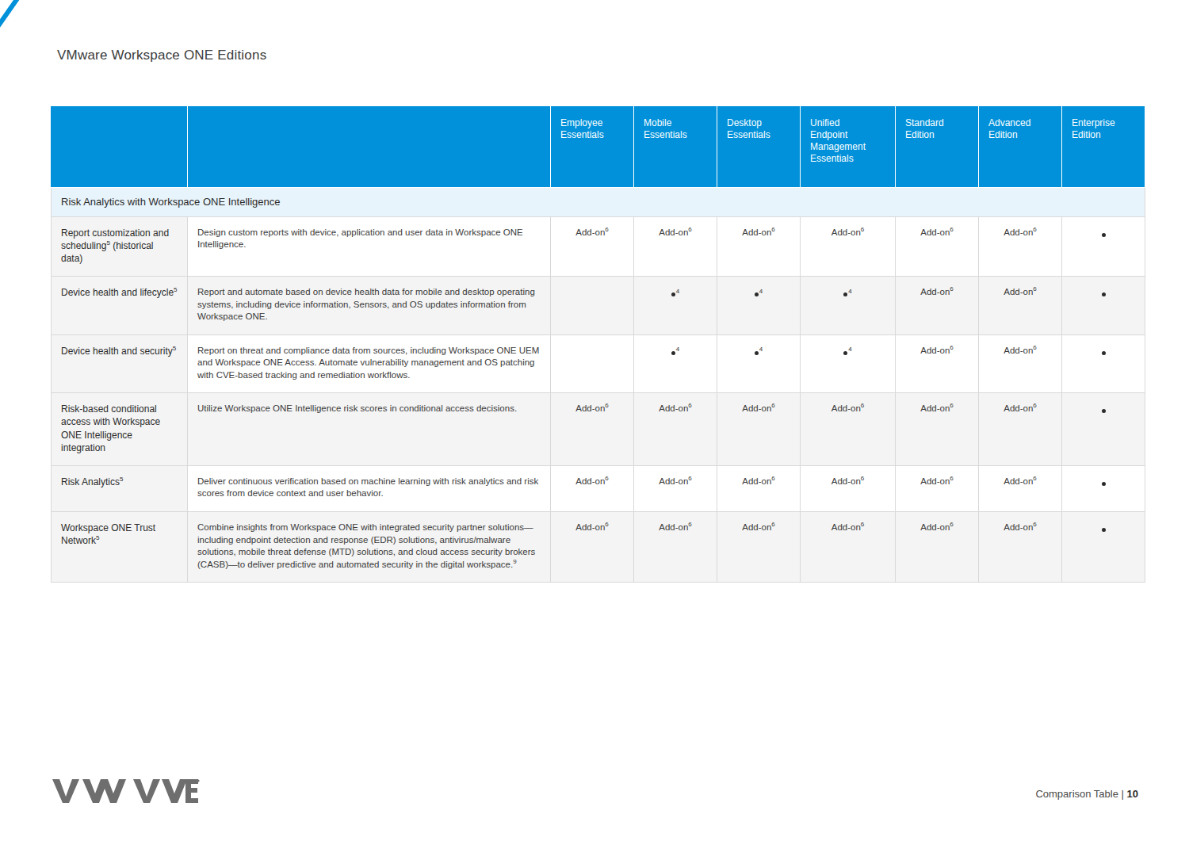VMware Workspace ONE Editions
| | | Employee Essentials | Mobile Essentials | Desktop Essentials | Unified Endpoint Management Essentials | Standard Edition | Advanced Edition | Enterprise Edition |
| --- | --- | --- | --- | --- | --- | --- | --- | --- |
| Risk Analytics with Workspace ONE Intelligence |
| Report customization and scheduling 5 (historical data) | Design custom reports with device, application and user data in Workspace ONE Intelligence. | Add-on 6 | Add-on 6 | Add-on 6 | Add-on 6 | Add-on 6 | Add-on 6 | |
| Device health and lifecycle 5 | Report and automate based on device health data for mobile and desktop operating systems, including device information, Sensors, and OS updates information from Workspace ONE. | | 4 | 4 | 4 | Add-on 6 | Add-on 6 | |
| Device health and security 5 | Report on threat and compliance data from sources, including Workspace ONE UEM and Workspace ONE Access. Automate vulnerability management and OS patching with CVE-based tracking and remediation workflows. | | 4 | 4 | 4 | Add-on 6 | Add-on 6 | |
| Risk-based conditional access with Workspace ONE Intelligence integration | Utilize Workspace ONE Intelligence risk scores in conditional access decisions. | Add-on 6 | Add-on 6 | Add-on 6 | Add-on 6 | Add-on 6 | Add-on 6 | |
| Risk Analytics 5 | Deliver continuous verification based on machine learning with risk analytics and risk scores from device context and user behavior. | Add-on 6 | Add-on 6 | Add-on 6 | Add-on 6 | Add-on 6 | Add-on 6 | |
| Workspace ONE Trust Network 5 | Combine insights from Workspace ONE with integrated security partner solutions—including endpoint detection and response (EDR) solutions, antivirus/malware solutions, mobile threat defense (MTD) solutions, and cloud access security brokers (CASB)—to deliver predictive and automated security in the digital workspace. 9 | Add-on 6 | Add-on 6 | Add-on 6 | Add-on 6 | Add-on 6 | Add-on 6 | |
Comparison Table | 10